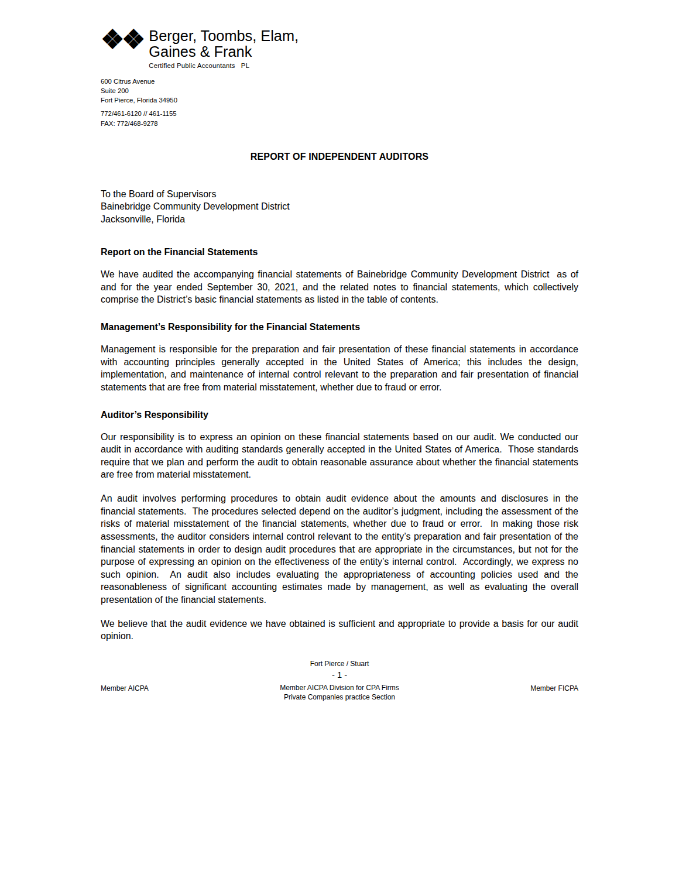❖❖
Berger, Toombs, Elam,
Gaines & Frank
Certified Public Accountants PL
600 Citrus Avenue
Suite 200
Fort Pierce, Florida 34950
772/461-6120 // 461-1155
FAX: 772/468-9278
REPORT OF INDEPENDENT AUDITORS
To the Board of Supervisors
Bainebridge Community Development District
Jacksonville, Florida
Report on the Financial Statements
We have audited the accompanying financial statements of Bainebridge Community Development District as of and for the year ended September 30, 2021, and the related notes to financial statements, which collectively comprise the District’s basic financial statements as listed in the table of contents.
Management’s Responsibility for the Financial Statements
Management is responsible for the preparation and fair presentation of these financial statements in accordance with accounting principles generally accepted in the United States of America; this includes the design, implementation, and maintenance of internal control relevant to the preparation and fair presentation of financial statements that are free from material misstatement, whether due to fraud or error.
Auditor’s Responsibility
Our responsibility is to express an opinion on these financial statements based on our audit. We conducted our audit in accordance with auditing standards generally accepted in the United States of America. Those standards require that we plan and perform the audit to obtain reasonable assurance about whether the financial statements are free from material misstatement.
An audit involves performing procedures to obtain audit evidence about the amounts and disclosures in the financial statements. The procedures selected depend on the auditor’s judgment, including the assessment of the risks of material misstatement of the financial statements, whether due to fraud or error. In making those risk assessments, the auditor considers internal control relevant to the entity’s preparation and fair presentation of the financial statements in order to design audit procedures that are appropriate in the circumstances, but not for the purpose of expressing an opinion on the effectiveness of the entity’s internal control. Accordingly, we express no such opinion. An audit also includes evaluating the appropriateness of accounting policies used and the reasonableness of significant accounting estimates made by management, as well as evaluating the overall presentation of the financial statements.
We believe that the audit evidence we have obtained is sufficient and appropriate to provide a basis for our audit opinion.
Fort Pierce / Stuart
- 1 -
Member AICPA
Member AICPA Division for CPA Firms
Private Companies practice Section
Member FICPA